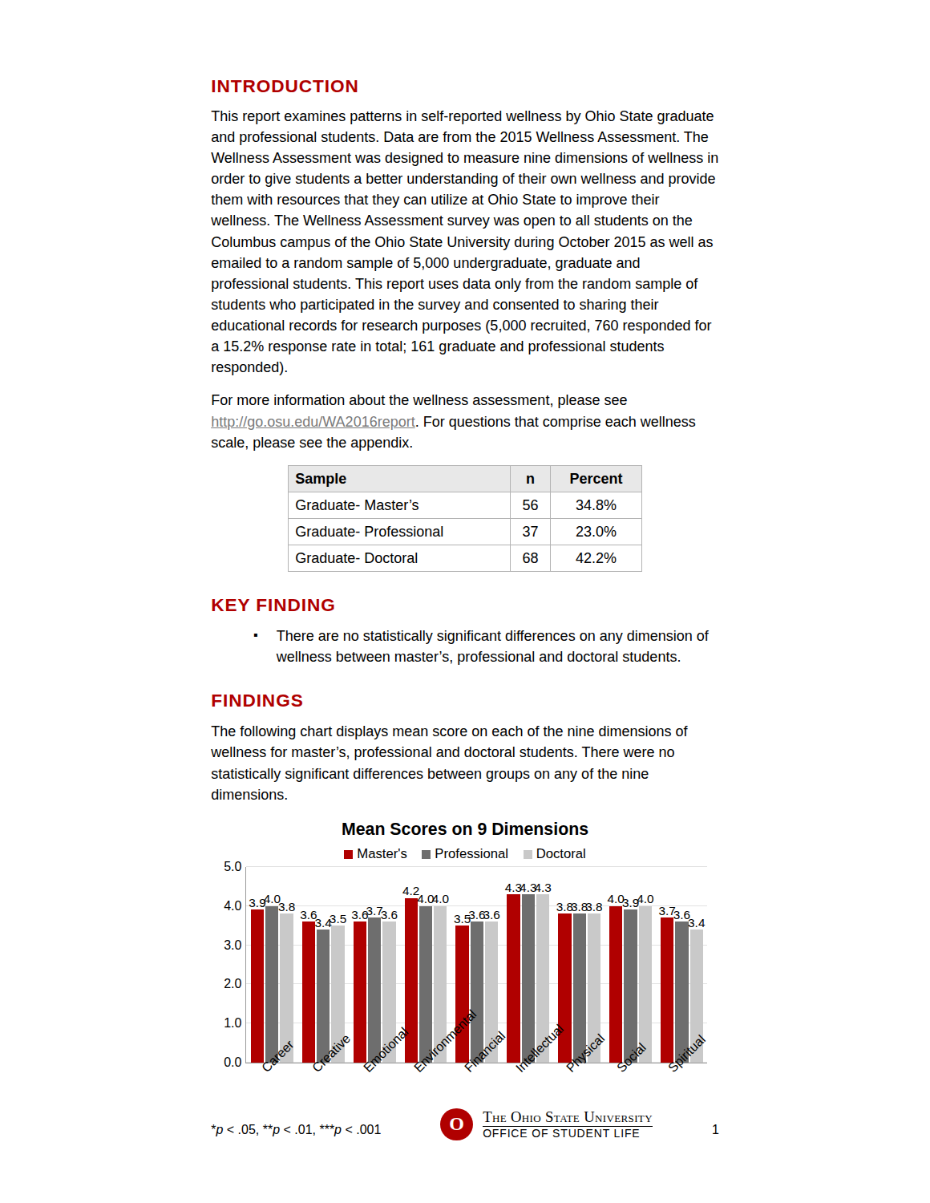INTRODUCTION
This report examines patterns in self-reported wellness by Ohio State graduate and professional students. Data are from the 2015 Wellness Assessment. The Wellness Assessment was designed to measure nine dimensions of wellness in order to give students a better understanding of their own wellness and provide them with resources that they can utilize at Ohio State to improve their wellness. The Wellness Assessment survey was open to all students on the Columbus campus of the Ohio State University during October 2015 as well as emailed to a random sample of 5,000 undergraduate, graduate and professional students. This report uses data only from the random sample of students who participated in the survey and consented to sharing their educational records for research purposes (5,000 recruited, 760 responded for a 15.2% response rate in total; 161 graduate and professional students responded).
For more information about the wellness assessment, please see http://go.osu.edu/WA2016report. For questions that comprise each wellness scale, please see the appendix.
| Sample | n | Percent |
| --- | --- | --- |
| Graduate- Master’s | 56 | 34.8% |
| Graduate- Professional | 37 | 23.0% |
| Graduate- Doctoral | 68 | 42.2% |
KEY FINDING
There are no statistically significant differences on any dimension of wellness between master’s, professional and doctoral students.
FINDINGS
The following chart displays mean score on each of the nine dimensions of wellness for master’s, professional and doctoral students. There were no statistically significant differences between groups on any of the nine dimensions.
Mean Scores on 9 Dimensions
Master's Professional Doctoral
5.0
4.0
3.0
2.0
1.0
0.0
3.9
4.0
3.8
3.6
3.4
3.5
3.6
3.7
3.6
4.2
4.0
4.0
3.5
3.6
3.6
4.3
4.3
4.3
3.8
3.8
3.8
4.0
3.9
4.0
3.7
3.6
3.4
Career Creative Emotional Environmental Financial Intellectual Physical Social Spiritual
*p < .05, **p < .01, ***p < .001
The Ohio State University
OFFICE OF STUDENT LIFE
1